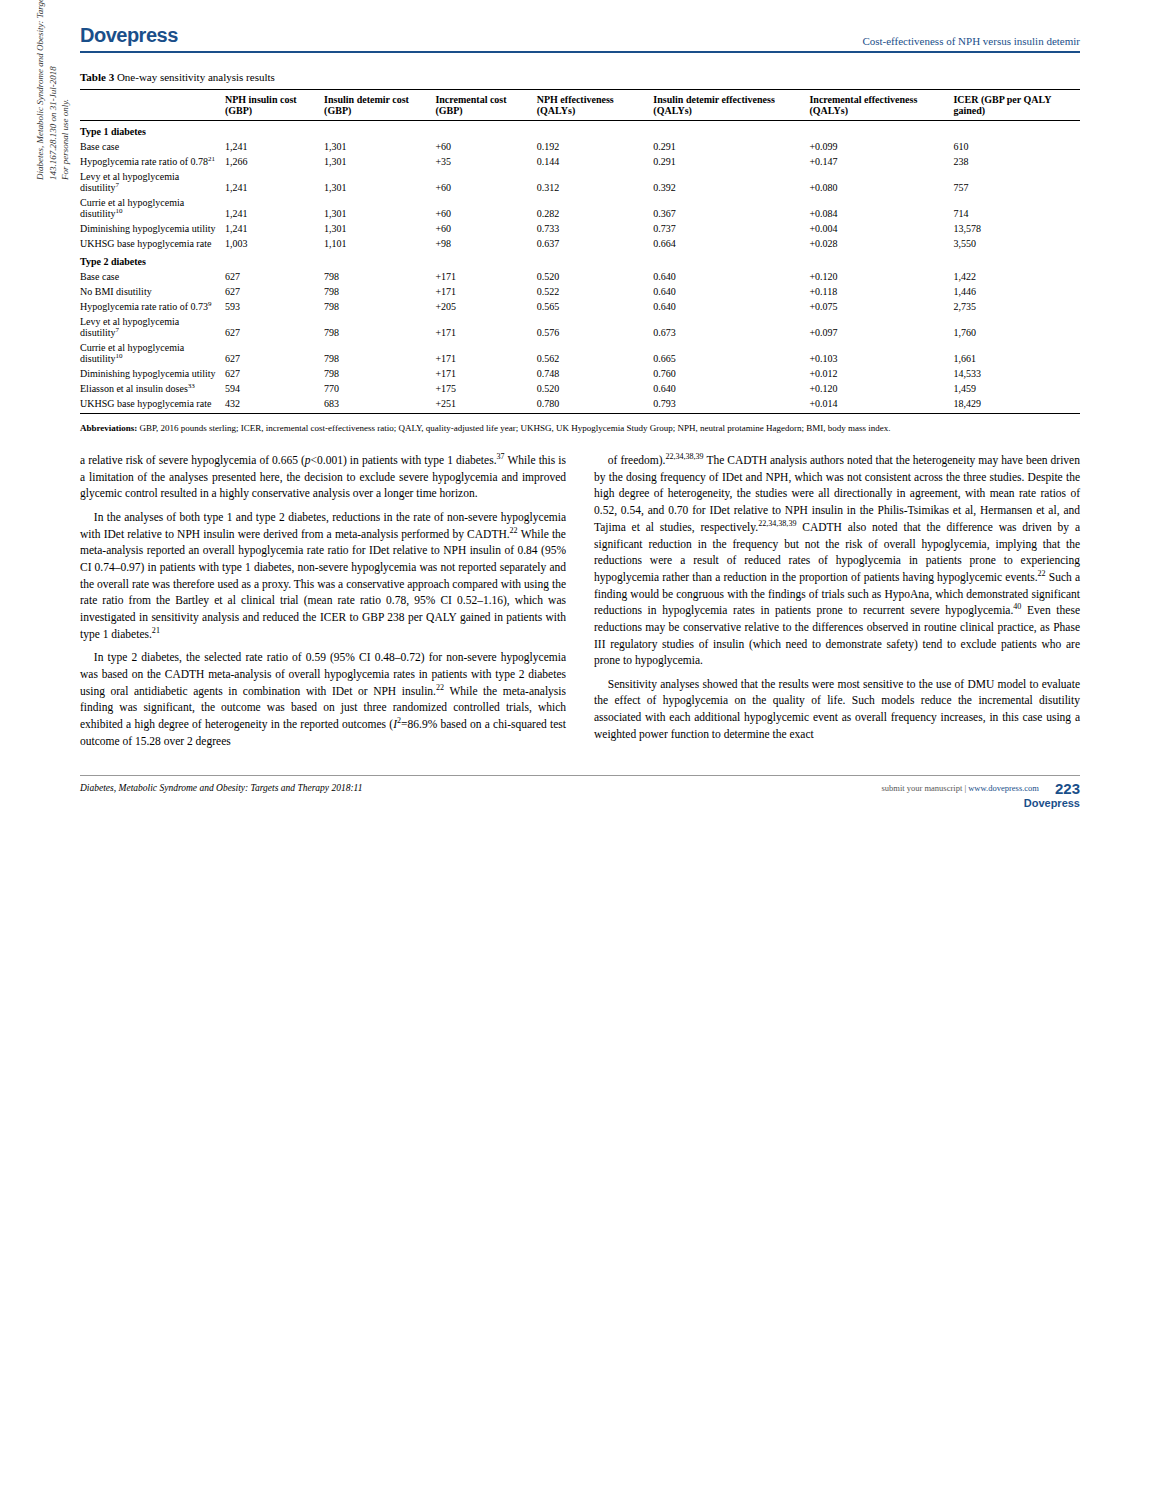Diabetes, Metabolic Syndrome and Obesity: Targets and Therapy downloaded from https://www.dovepress.com/ by 143.167.28.130 on 31-Jul-2018
For personal use only.
Dovepress
Cost-effectiveness of NPH versus insulin detemir
Table 3 One-way sensitivity analysis results
| | NPH insulin cost (GBP) | Insulin detemir cost (GBP) | Incremental cost (GBP) | NPH effectiveness (QALYs) | Insulin detemir effectiveness (QALYs) | Incremental effectiveness (QALYs) | ICER (GBP per QALY gained) |
| --- | --- | --- | --- | --- | --- | --- | --- |
| Type 1 diabetes |
| Base case | 1,241 | 1,301 | +60 | 0.192 | 0.291 | +0.099 | 610 |
| Hypoglycemia rate ratio of 0.78 21 | 1,266 | 1,301 | +35 | 0.144 | 0.291 | +0.147 | 238 |
| Levy et al hypoglycemia disutility 7 | 1,241 | 1,301 | +60 | 0.312 | 0.392 | +0.080 | 757 |
| Currie et al hypoglycemia disutility 10 | 1,241 | 1,301 | +60 | 0.282 | 0.367 | +0.084 | 714 |
| Diminishing hypoglycemia utility | 1,241 | 1,301 | +60 | 0.733 | 0.737 | +0.004 | 13,578 |
| UKHSG base hypoglycemia rate | 1,003 | 1,101 | +98 | 0.637 | 0.664 | +0.028 | 3,550 |
| Type 2 diabetes |
| Base case | 627 | 798 | +171 | 0.520 | 0.640 | +0.120 | 1,422 |
| No BMI disutility | 627 | 798 | +171 | 0.522 | 0.640 | +0.118 | 1,446 |
| Hypoglycemia rate ratio of 0.73 9 | 593 | 798 | +205 | 0.565 | 0.640 | +0.075 | 2,735 |
| Levy et al hypoglycemia disutility 7 | 627 | 798 | +171 | 0.576 | 0.673 | +0.097 | 1,760 |
| Currie et al hypoglycemia disutility 10 | 627 | 798 | +171 | 0.562 | 0.665 | +0.103 | 1,661 |
| Diminishing hypoglycemia utility | 627 | 798 | +171 | 0.748 | 0.760 | +0.012 | 14,533 |
| Eliasson et al insulin doses 33 | 594 | 770 | +175 | 0.520 | 0.640 | +0.120 | 1,459 |
| UKHSG base hypoglycemia rate | 432 | 683 | +251 | 0.780 | 0.793 | +0.014 | 18,429 |
Abbreviations: GBP, 2016 pounds sterling; ICER, incremental cost-effectiveness ratio; QALY, quality-adjusted life year; UKHSG, UK Hypoglycemia Study Group; NPH, neutral protamine Hagedorn; BMI, body mass index.
a relative risk of severe hypoglycemia of 0.665 (p<0.001) in patients with type 1 diabetes.37 While this is a limitation of the analyses presented here, the decision to exclude severe hypoglycemia and improved glycemic control resulted in a highly conservative analysis over a longer time horizon.
In the analyses of both type 1 and type 2 diabetes, reductions in the rate of non-severe hypoglycemia with IDet relative to NPH insulin were derived from a meta-analysis performed by CADTH.22 While the meta-analysis reported an overall hypoglycemia rate ratio for IDet relative to NPH insulin of 0.84 (95% CI 0.74–0.97) in patients with type 1 diabetes, non-severe hypoglycemia was not reported separately and the overall rate was therefore used as a proxy. This was a conservative approach compared with using the rate ratio from the Bartley et al clinical trial (mean rate ratio 0.78, 95% CI 0.52–1.16), which was investigated in sensitivity analysis and reduced the ICER to GBP 238 per QALY gained in patients with type 1 diabetes.21
In type 2 diabetes, the selected rate ratio of 0.59 (95% CI 0.48–0.72) for non-severe hypoglycemia was based on the CADTH meta-analysis of overall hypoglycemia rates in patients with type 2 diabetes using oral antidiabetic agents in combination with IDet or NPH insulin.22 While the meta-analysis finding was significant, the outcome was based on just three randomized controlled trials, which exhibited a high degree of heterogeneity in the reported outcomes (I2=86.9% based on a chi-squared test outcome of 15.28 over 2 degrees
of freedom).22,34,38,39 The CADTH analysis authors noted that the heterogeneity may have been driven by the dosing frequency of IDet and NPH, which was not consistent across the three studies. Despite the high degree of heterogeneity, the studies were all directionally in agreement, with mean rate ratios of 0.52, 0.54, and 0.70 for IDet relative to NPH insulin in the Philis-Tsimikas et al, Hermansen et al, and Tajima et al studies, respectively.22,34,38,39 CADTH also noted that the difference was driven by a significant reduction in the frequency but not the risk of overall hypoglycemia, implying that the reductions were a result of reduced rates of hypoglycemia in patients prone to experiencing hypoglycemia rather than a reduction in the proportion of patients having hypoglycemic events.22 Such a finding would be congruous with the findings of trials such as HypoAna, which demonstrated significant reductions in hypoglycemia rates in patients prone to recurrent severe hypoglycemia.40 Even these reductions may be conservative relative to the differences observed in routine clinical practice, as Phase III regulatory studies of insulin (which need to demonstrate safety) tend to exclude patients who are prone to hypoglycemia.
Sensitivity analyses showed that the results were most sensitive to the use of DMU model to evaluate the effect of hypoglycemia on the quality of life. Such models reduce the incremental disutility associated with each additional hypoglycemic event as overall frequency increases, in this case using a weighted power function to determine the exact
Diabetes, Metabolic Syndrome and Obesity: Targets and Therapy 2018:11
submit your manuscript | www.dovepress.com
223
Dovepress